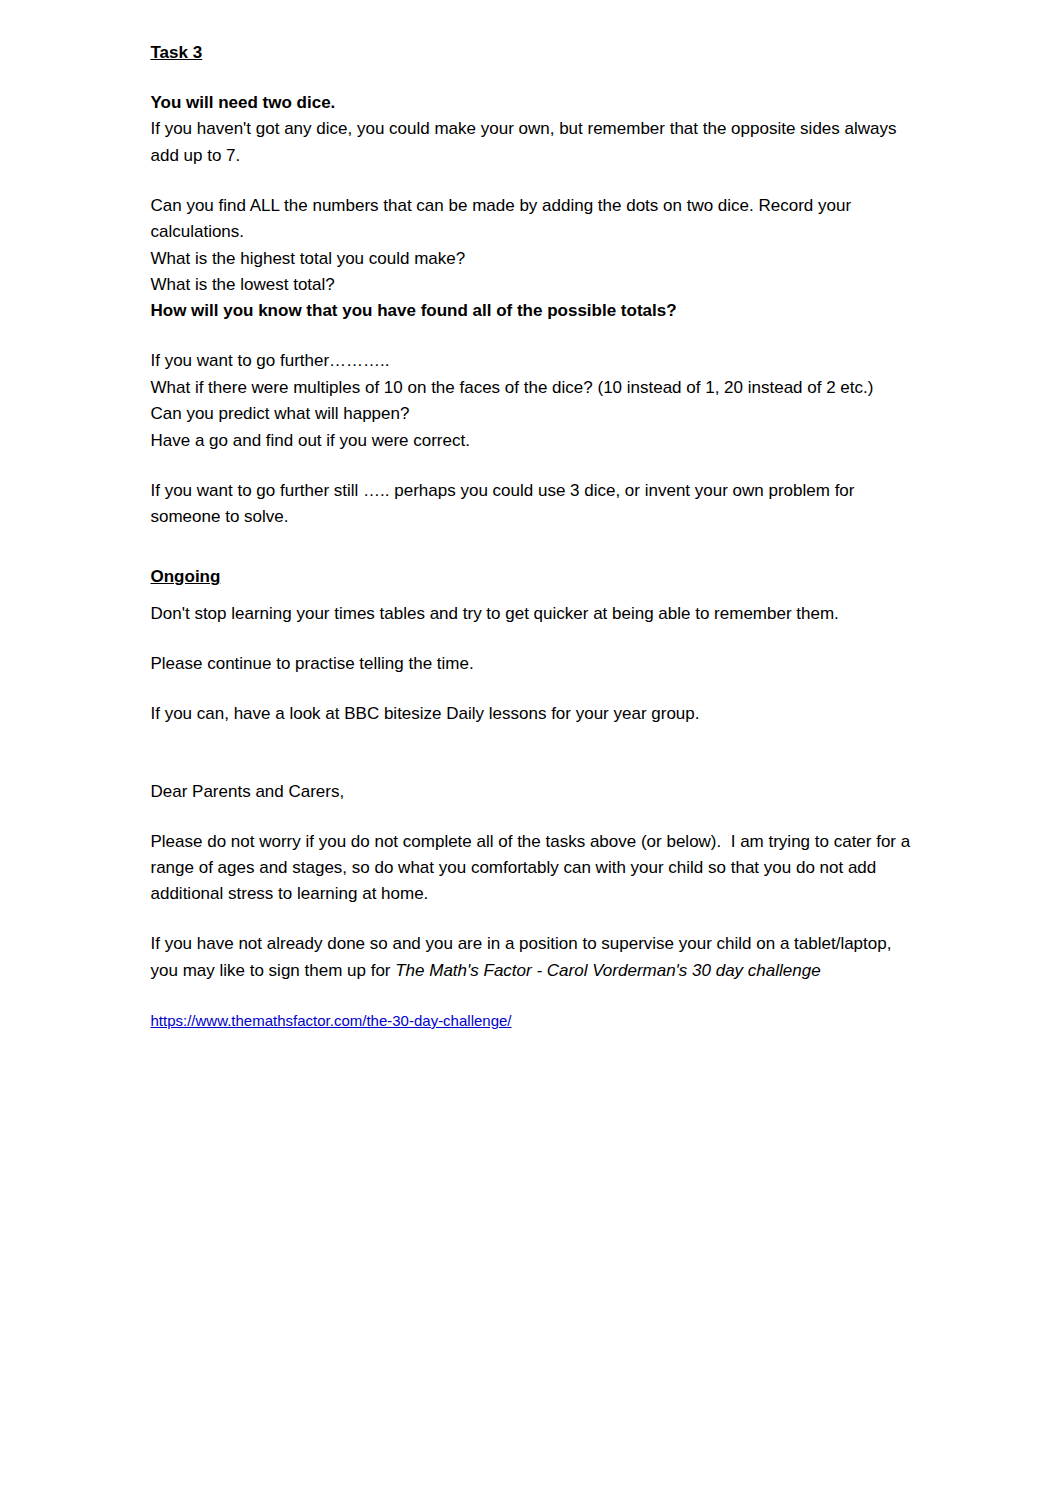Task 3
You will need two dice.
If you haven't got any dice, you could make your own, but remember that the opposite sides always add up to 7.
Can you find ALL the numbers that can be made by adding the dots on two dice. Record your calculations.
What is the highest total you could make?
What is the lowest total?
How will you know that you have found all of the possible totals?
If you want to go further………..
What if there were multiples of 10 on the faces of the dice? (10 instead of 1, 20 instead of 2 etc.)
Can you predict what will happen?
Have a go and find out if you were correct.
If you want to go further still ….. perhaps you could use 3 dice, or invent your own problem for someone to solve.
Ongoing
Don't stop learning your times tables and try to get quicker at being able to remember them.
Please continue to practise telling the time.
If you can, have a look at BBC bitesize Daily lessons for your year group.
Dear Parents and Carers,
Please do not worry if you do not complete all of the tasks above (or below). I am trying to cater for a range of ages and stages, so do what you comfortably can with your child so that you do not add additional stress to learning at home.
If you have not already done so and you are in a position to supervise your child on a tablet/laptop, you may like to sign them up for The Math's Factor - Carol Vorderman's 30 day challenge
https://www.themathsfactor.com/the-30-day-challenge/